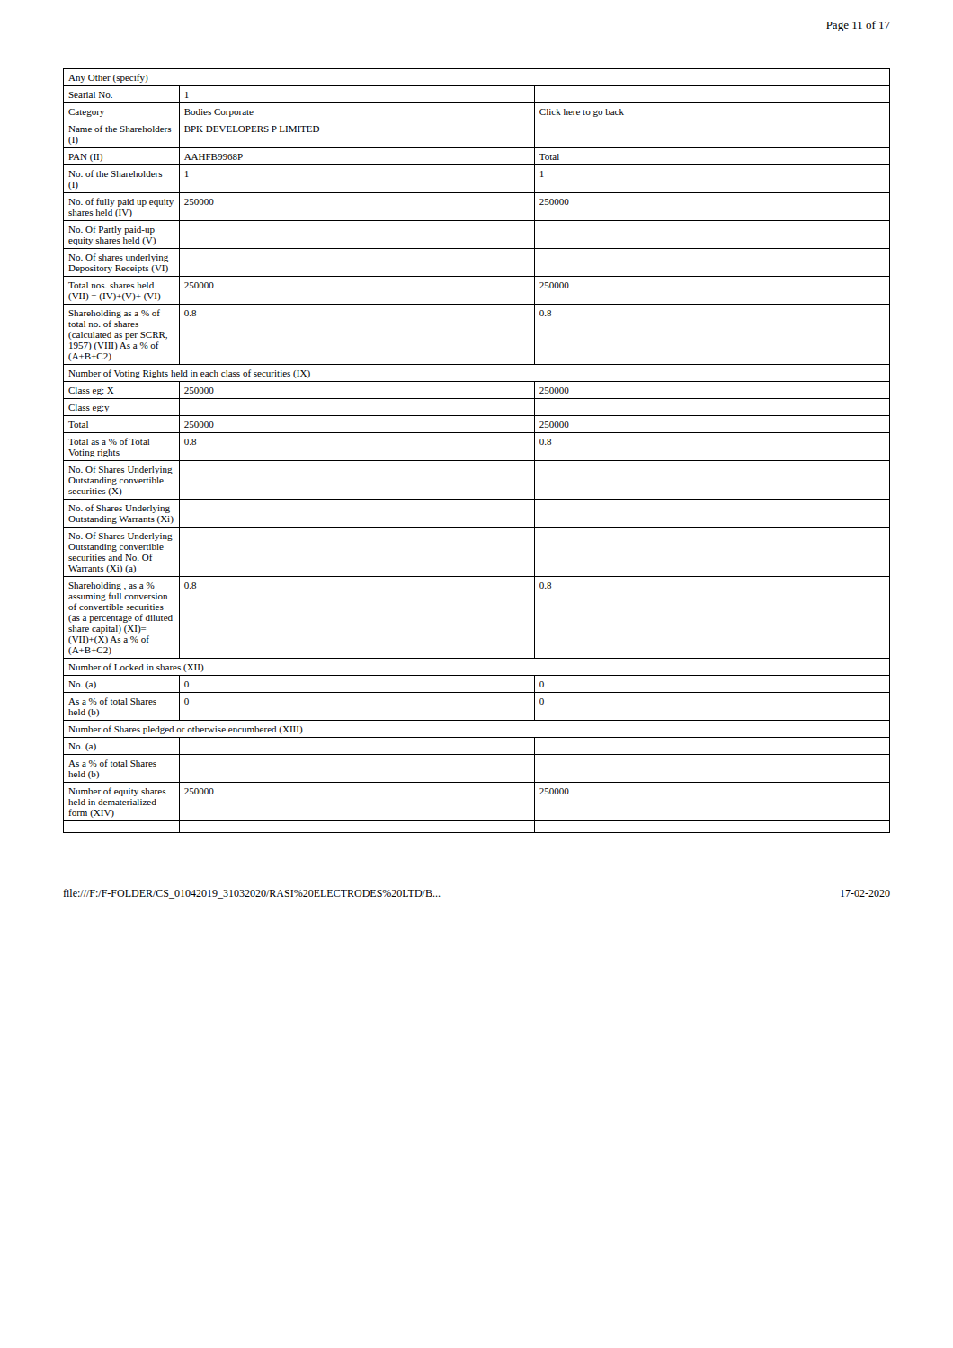Page 11 of 17
| Any Other (specify) |
| Searial No. | 1 | |
| Category | Bodies Corporate | Click here to go back |
| Name of the Shareholders (I) | BPK DEVELOPERS P LIMITED | |
| PAN (II) | AAHFB9968P | Total |
| No. of the Shareholders (I) | 1 | 1 |
| No. of fully paid up equity shares held (IV) | 250000 | 250000 |
| No. Of Partly paid-up equity shares held (V) | | |
| No. Of shares underlying Depository Receipts (VI) | | |
| Total nos. shares held (VII) = (IV)+(V)+ (VI) | 250000 | 250000 |
| Shareholding as a % of total no. of shares (calculated as per SCRR, 1957) (VIII) As a % of (A+B+C2) | 0.8 | 0.8 |
| Number of Voting Rights held in each class of securities (IX) |
| Class eg: X | 250000 | 250000 |
| Class eg:y | | |
| Total | 250000 | 250000 |
| Total as a % of Total Voting rights | 0.8 | 0.8 |
| No. Of Shares Underlying Outstanding convertible securities (X) | | |
| No. of Shares Underlying Outstanding Warrants (Xi) | | |
| No. Of Shares Underlying Outstanding convertible securities and No. Of Warrants (Xi) (a) | | |
| Shareholding , as a % assuming full conversion of convertible securities (as a percentage of diluted share capital) (XI)= (VII)+(X) As a % of (A+B+C2) | 0.8 | 0.8 |
| Number of Locked in shares (XII) |
| No. (a) | 0 | 0 |
| As a % of total Shares held (b) | 0 | 0 |
| Number of Shares pledged or otherwise encumbered (XIII) |
| No. (a) | | |
| As a % of total Shares held (b) | | |
| Number of equity shares held in dematerialized form (XIV) | 250000 | 250000 |
file:///F:/F-FOLDER/CS_01042019_31032020/RASI%20ELECTRODES%20LTD/B... 17-02-2020